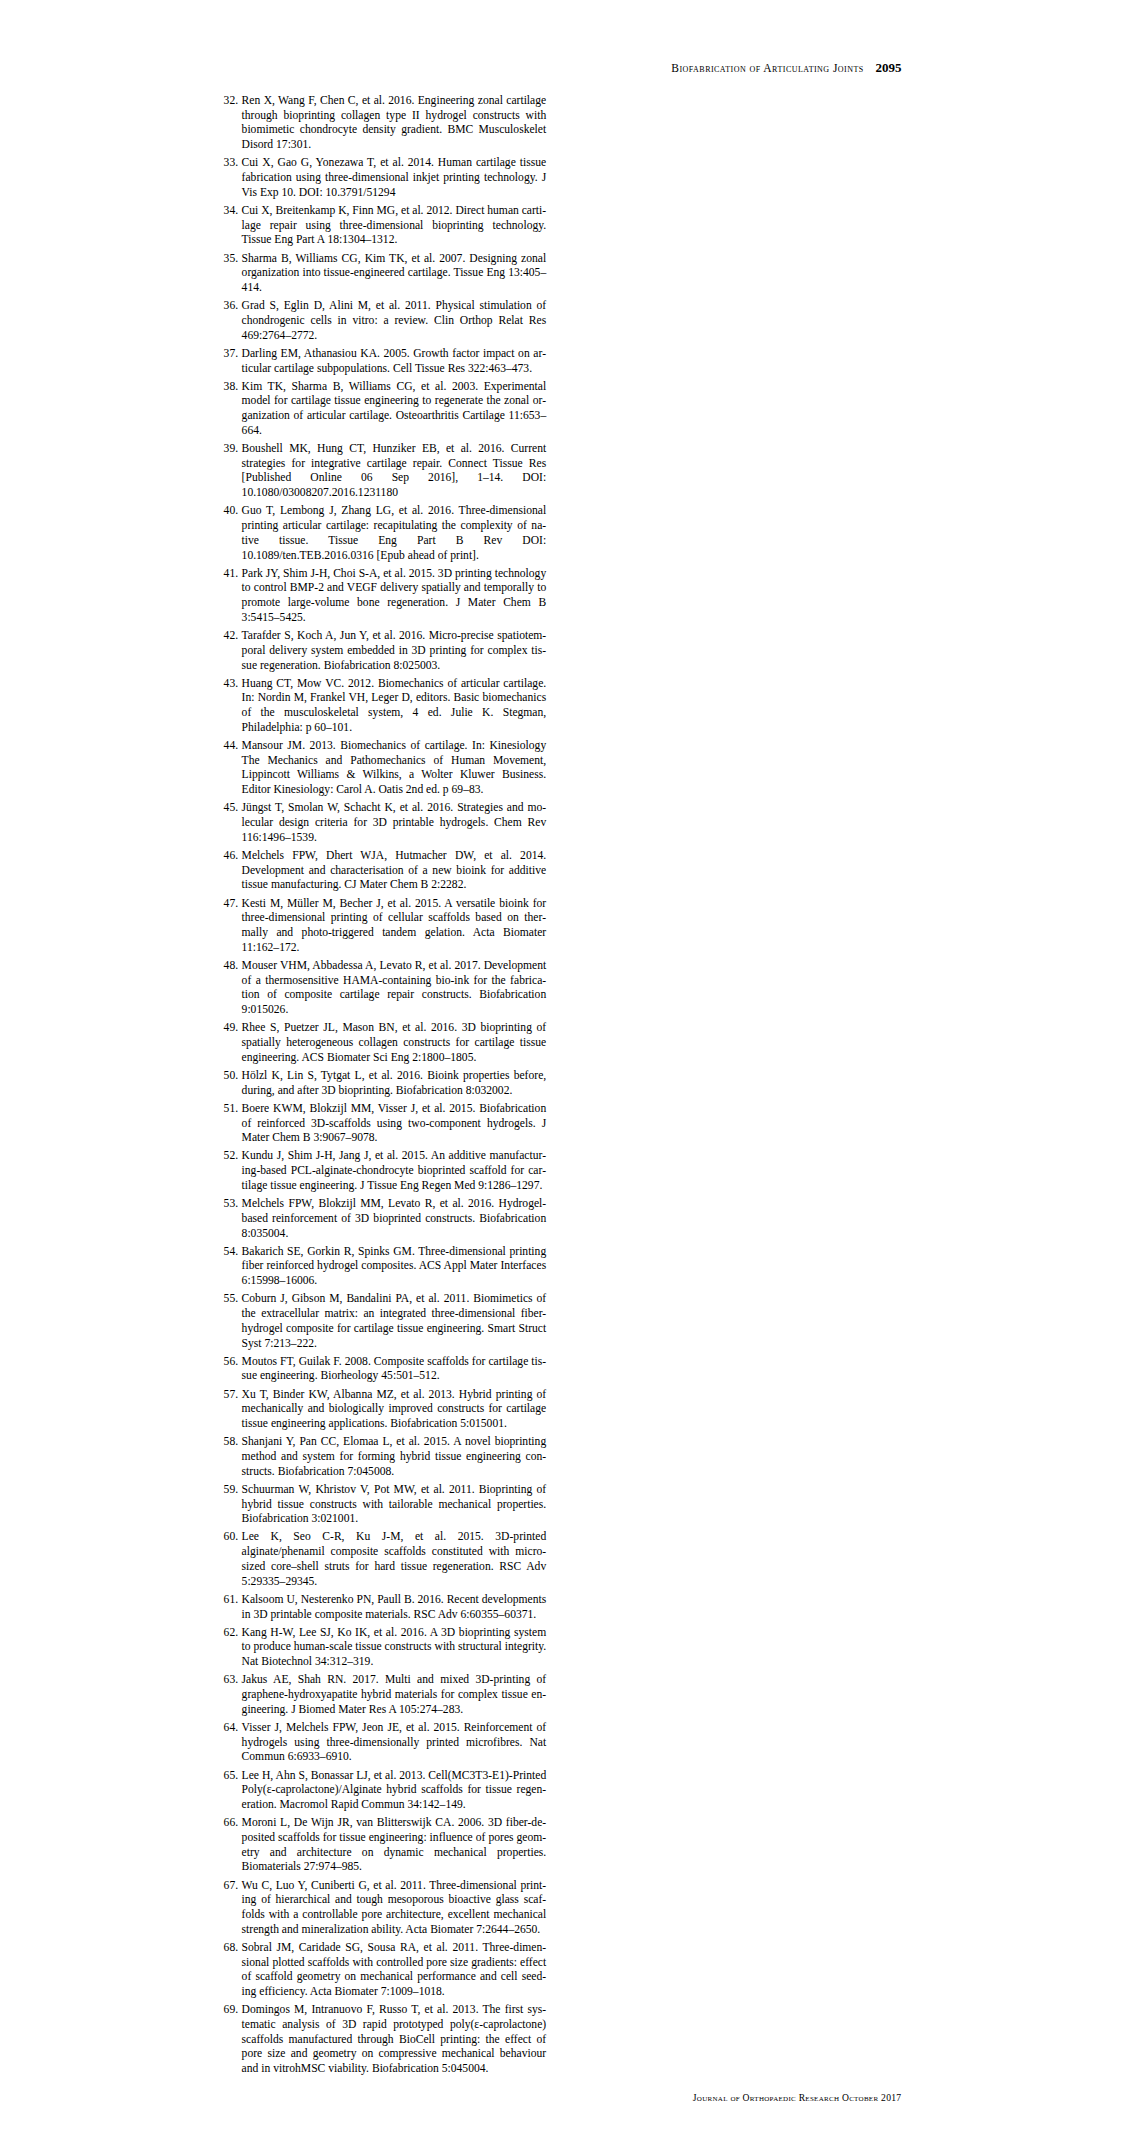Biofabrication of Articulating Joints 2095
32. Ren X, Wang F, Chen C, et al. 2016. Engineering zonal cartilage through bioprinting collagen type II hydrogel constructs with biomimetic chondrocyte density gradient. BMC Musculoskelet Disord 17:301.
33. Cui X, Gao G, Yonezawa T, et al. 2014. Human cartilage tissue fabrication using three-dimensional inkjet printing technology. J Vis Exp 10. DOI: 10.3791/51294
34. Cui X, Breitenkamp K, Finn MG, et al. 2012. Direct human cartilage repair using three-dimensional bioprinting technology. Tissue Eng Part A 18:1304–1312.
35. Sharma B, Williams CG, Kim TK, et al. 2007. Designing zonal organization into tissue-engineered cartilage. Tissue Eng 13:405–414.
36. Grad S, Eglin D, Alini M, et al. 2011. Physical stimulation of chondrogenic cells in vitro: a review. Clin Orthop Relat Res 469:2764–2772.
37. Darling EM, Athanasiou KA. 2005. Growth factor impact on articular cartilage subpopulations. Cell Tissue Res 322:463–473.
38. Kim TK, Sharma B, Williams CG, et al. 2003. Experimental model for cartilage tissue engineering to regenerate the zonal organization of articular cartilage. Osteoarthritis Cartilage 11:653–664.
39. Boushell MK, Hung CT, Hunziker EB, et al. 2016. Current strategies for integrative cartilage repair. Connect Tissue Res [Published Online 06 Sep 2016], 1–14. DOI: 10.1080/03008207.2016.1231180
40. Guo T, Lembong J, Zhang LG, et al. 2016. Three-dimensional printing articular cartilage: recapitulating the complexity of native tissue. Tissue Eng Part B Rev DOI: 10.1089/ten.TEB.2016.0316 [Epub ahead of print].
41. Park JY, Shim J-H, Choi S-A, et al. 2015. 3D printing technology to control BMP-2 and VEGF delivery spatially and temporally to promote large-volume bone regeneration. J Mater Chem B 3:5415–5425.
42. Tarafder S, Koch A, Jun Y, et al. 2016. Micro-precise spatiotemporal delivery system embedded in 3D printing for complex tissue regeneration. Biofabrication 8:025003.
43. Huang CT, Mow VC. 2012. Biomechanics of articular cartilage. In: Nordin M, Frankel VH, Leger D, editors. Basic biomechanics of the musculoskeletal system, 4 ed. Julie K. Stegman, Philadelphia: p 60–101.
44. Mansour JM. 2013. Biomechanics of cartilage. In: Kinesiology The Mechanics and Pathomechanics of Human Movement, Lippincott Williams & Wilkins, a Wolter Kluwer Business. Editor Kinesiology: Carol A. Oatis 2nd ed. p 69–83.
45. Jüngst T, Smolan W, Schacht K, et al. 2016. Strategies and molecular design criteria for 3D printable hydrogels. Chem Rev 116:1496–1539.
46. Melchels FPW, Dhert WJA, Hutmacher DW, et al. 2014. Development and characterisation of a new bioink for additive tissue manufacturing. CJ Mater Chem B 2:2282.
47. Kesti M, Müller M, Becher J, et al. 2015. A versatile bioink for three-dimensional printing of cellular scaffolds based on thermally and photo-triggered tandem gelation. Acta Biomater 11:162–172.
48. Mouser VHM, Abbadessa A, Levato R, et al. 2017. Development of a thermosensitive HAMA-containing bio-ink for the fabrication of composite cartilage repair constructs. Biofabrication 9:015026.
49. Rhee S, Puetzer JL, Mason BN, et al. 2016. 3D bioprinting of spatially heterogeneous collagen constructs for cartilage tissue engineering. ACS Biomater Sci Eng 2:1800–1805.
50. Hölzl K, Lin S, Tytgat L, et al. 2016. Bioink properties before, during, and after 3D bioprinting. Biofabrication 8:032002.
51. Boere KWM, Blokzijl MM, Visser J, et al. 2015. Biofabrication of reinforced 3D-scaffolds using two-component hydrogels. J Mater Chem B 3:9067–9078.
52. Kundu J, Shim J-H, Jang J, et al. 2015. An additive manufacturing-based PCL-alginate-chondrocyte bioprinted scaffold for cartilage tissue engineering. J Tissue Eng Regen Med 9:1286–1297.
53. Melchels FPW, Blokzijl MM, Levato R, et al. 2016. Hydrogel-based reinforcement of 3D bioprinted constructs. Biofabrication 8:035004.
54. Bakarich SE, Gorkin R, Spinks GM. Three-dimensional printing fiber reinforced hydrogel composites. ACS Appl Mater Interfaces 6:15998–16006.
55. Coburn J, Gibson M, Bandalini PA, et al. 2011. Biomimetics of the extracellular matrix: an integrated three-dimensional fiber-hydrogel composite for cartilage tissue engineering. Smart Struct Syst 7:213–222.
56. Moutos FT, Guilak F. 2008. Composite scaffolds for cartilage tissue engineering. Biorheology 45:501–512.
57. Xu T, Binder KW, Albanna MZ, et al. 2013. Hybrid printing of mechanically and biologically improved constructs for cartilage tissue engineering applications. Biofabrication 5:015001.
58. Shanjani Y, Pan CC, Elomaa L, et al. 2015. A novel bioprinting method and system for forming hybrid tissue engineering constructs. Biofabrication 7:045008.
59. Schuurman W, Khristov V, Pot MW, et al. 2011. Bioprinting of hybrid tissue constructs with tailorable mechanical properties. Biofabrication 3:021001.
60. Lee K, Seo C-R, Ku J-M, et al. 2015. 3D-printed alginate/phenamil composite scaffolds constituted with microsized core–shell struts for hard tissue regeneration. RSC Adv 5:29335–29345.
61. Kalsoom U, Nesterenko PN, Paull B. 2016. Recent developments in 3D printable composite materials. RSC Adv 6:60355–60371.
62. Kang H-W, Lee SJ, Ko IK, et al. 2016. A 3D bioprinting system to produce human-scale tissue constructs with structural integrity. Nat Biotechnol 34:312–319.
63. Jakus AE, Shah RN. 2017. Multi and mixed 3D-printing of graphene-hydroxyapatite hybrid materials for complex tissue engineering. J Biomed Mater Res A 105:274–283.
64. Visser J, Melchels FPW, Jeon JE, et al. 2015. Reinforcement of hydrogels using three-dimensionally printed microfibres. Nat Commun 6:6933–6910.
65. Lee H, Ahn S, Bonassar LJ, et al. 2013. Cell(MC3T3-E1)-Printed Poly(ε-caprolactone)/Alginate hybrid scaffolds for tissue regeneration. Macromol Rapid Commun 34:142–149.
66. Moroni L, De Wijn JR, van Blitterswijk CA. 2006. 3D fiber-deposited scaffolds for tissue engineering: influence of pores geometry and architecture on dynamic mechanical properties. Biomaterials 27:974–985.
67. Wu C, Luo Y, Cuniberti G, et al. 2011. Three-dimensional printing of hierarchical and tough mesoporous bioactive glass scaffolds with a controllable pore architecture, excellent mechanical strength and mineralization ability. Acta Biomater 7:2644–2650.
68. Sobral JM, Caridade SG, Sousa RA, et al. 2011. Three-dimensional plotted scaffolds with controlled pore size gradients: effect of scaffold geometry on mechanical performance and cell seeding efficiency. Acta Biomater 7:1009–1018.
69. Domingos M, Intranuovo F, Russo T, et al. 2013. The first systematic analysis of 3D rapid prototyped poly(ε-caprolactone) scaffolds manufactured through BioCell printing: the effect of pore size and geometry on compressive mechanical behaviour and in vitrohMSC viability. Biofabrication 5:045004.
Journal of Orthopaedic Research October 2017